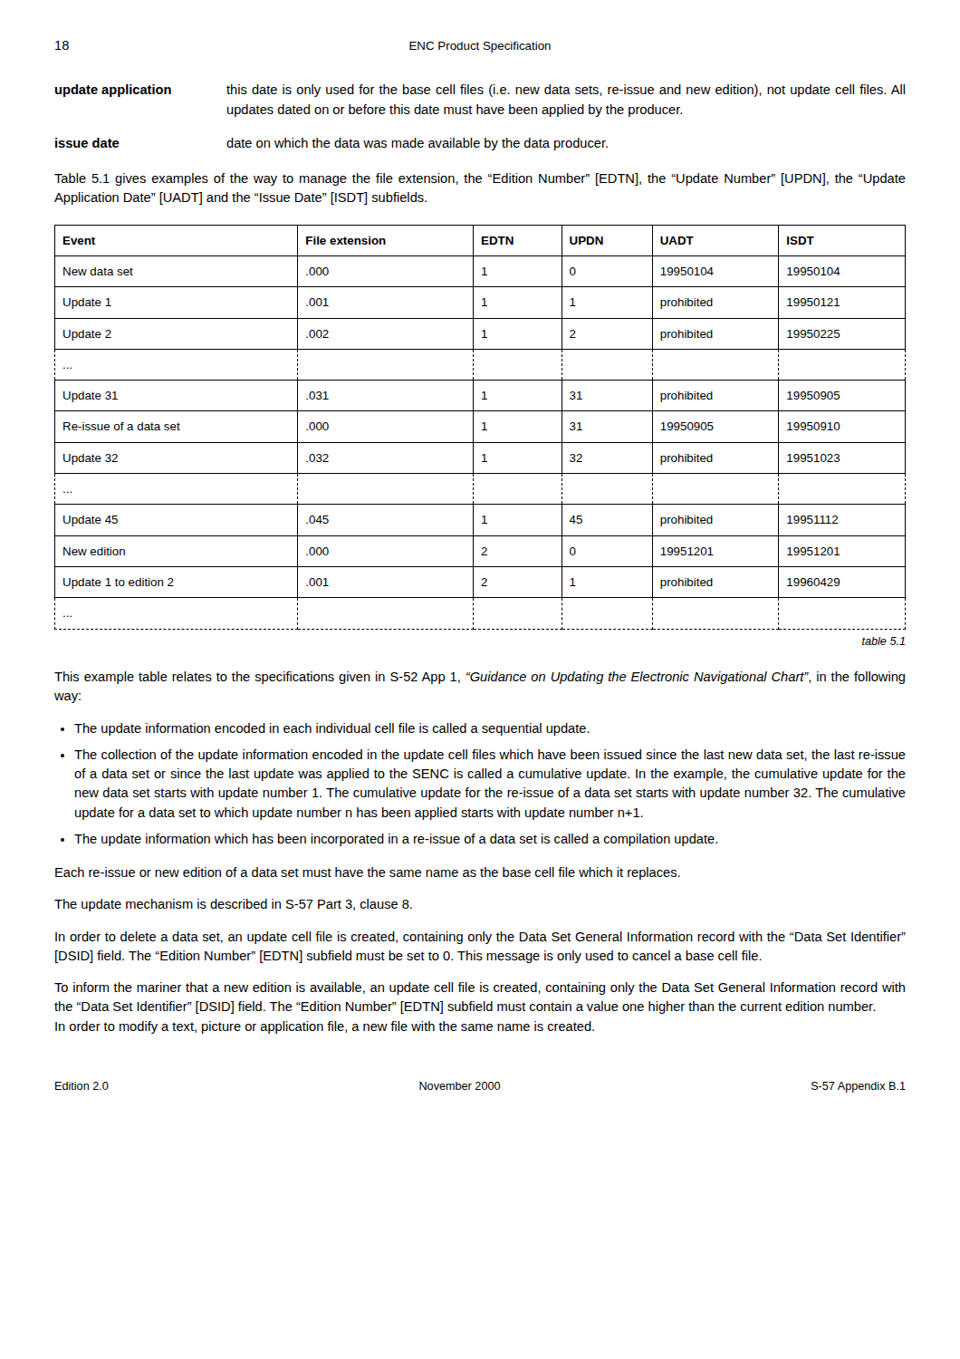18
ENC Product Specification
update application
this date is only used for the base cell files (i.e. new data sets, re-issue and new edition), not update cell files. All updates dated on or before this date must have been applied by the producer.
issue date
date on which the data was made available by the data producer.
Table 5.1 gives examples of the way to manage the file extension, the “Edition Number” [EDTN], the “Update Number” [UPDN], the “Update Application Date” [UADT] and the “Issue Date” [ISDT] subfields.
| Event | File extension | EDTN | UPDN | UADT | ISDT |
| --- | --- | --- | --- | --- | --- |
| New data set | .000 | 1 | 0 | 19950104 | 19950104 |
| Update 1 | .001 | 1 | 1 | prohibited | 19950121 |
| Update 2 | .002 | 1 | 2 | prohibited | 19950225 |
| ... | | | | | |
| Update 31 | .031 | 1 | 31 | prohibited | 19950905 |
| Re-issue of a data set | .000 | 1 | 31 | 19950905 | 19950910 |
| Update 32 | .032 | 1 | 32 | prohibited | 19951023 |
| ... | | | | | |
| Update 45 | .045 | 1 | 45 | prohibited | 19951112 |
| New edition | .000 | 2 | 0 | 19951201 | 19951201 |
| Update 1 to edition 2 | .001 | 2 | 1 | prohibited | 19960429 |
| ... | | | | | |
table 5.1
This example table relates to the specifications given in S-52 App 1, “Guidance on Updating the Electronic Navigational Chart”, in the following way:
The update information encoded in each individual cell file is called a sequential update.
The collection of the update information encoded in the update cell files which have been issued since the last new data set, the last re-issue of a data set or since the last update was applied to the SENC is called a cumulative update. In the example, the cumulative update for the new data set starts with update number 1. The cumulative update for the re-issue of a data set starts with update number 32. The cumulative update for a data set to which update number n has been applied starts with update number n+1.
The update information which has been incorporated in a re-issue of a data set is called a compilation update.
Each re-issue or new edition of a data set must have the same name as the base cell file which it replaces.
The update mechanism is described in S-57 Part 3, clause 8.
In order to delete a data set, an update cell file is created, containing only the Data Set General Information record with the “Data Set Identifier” [DSID] field. The “Edition Number” [EDTN] subfield must be set to 0. This message is only used to cancel a base cell file.
To inform the mariner that a new edition is available, an update cell file is created, containing only the Data Set General Information record with the “Data Set Identifier” [DSID] field. The “Edition Number” [EDTN] subfield must contain a value one higher than the current edition number.
In order to modify a text, picture or application file, a new file with the same name is created.
Edition 2.0
November 2000
S-57 Appendix B.1